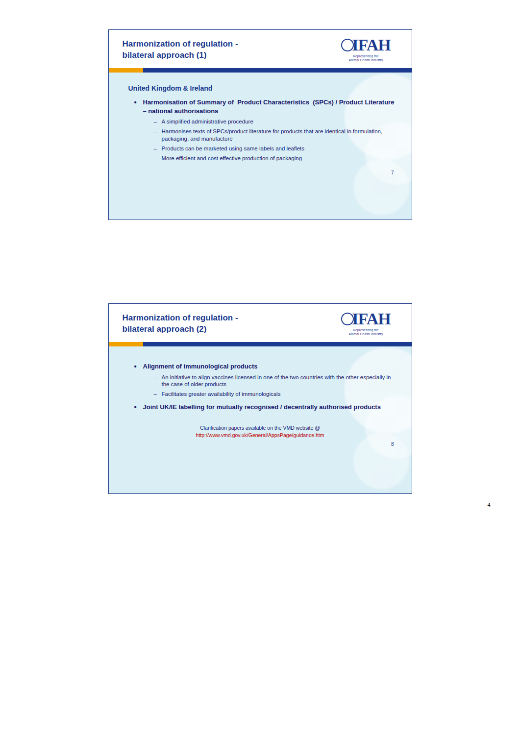Harmonization of regulation -
bilateral approach (1)
IFAH
Representing the
Animal Health Industry
United Kingdom & Ireland
Harmonisation of Summary of Product Characteristics (SPCs) / Product Literature – national authorisations
A simplified administrative procedure
Harmonises texts of SPCs/product literature for products that are identical in formulation, packaging, and manufacture
Products can be marketed using same labels and leaflets
More efficient and cost effective production of packaging
7
Harmonization of regulation -
bilateral approach (2)
IFAH
Representing the
Animal Health Industry
Alignment of immunological products
An initiative to align vaccines licensed in one of the two countries with the other especially in the case of older products
Facilitates greater availability of immunologicals
Joint UK/IE labelling for mutually recognised / decentrally authorised products
Clarification papers available on the VMD website @
http://www.vmd.gov.uk/General/AppsPage/guidance.htm
8
4